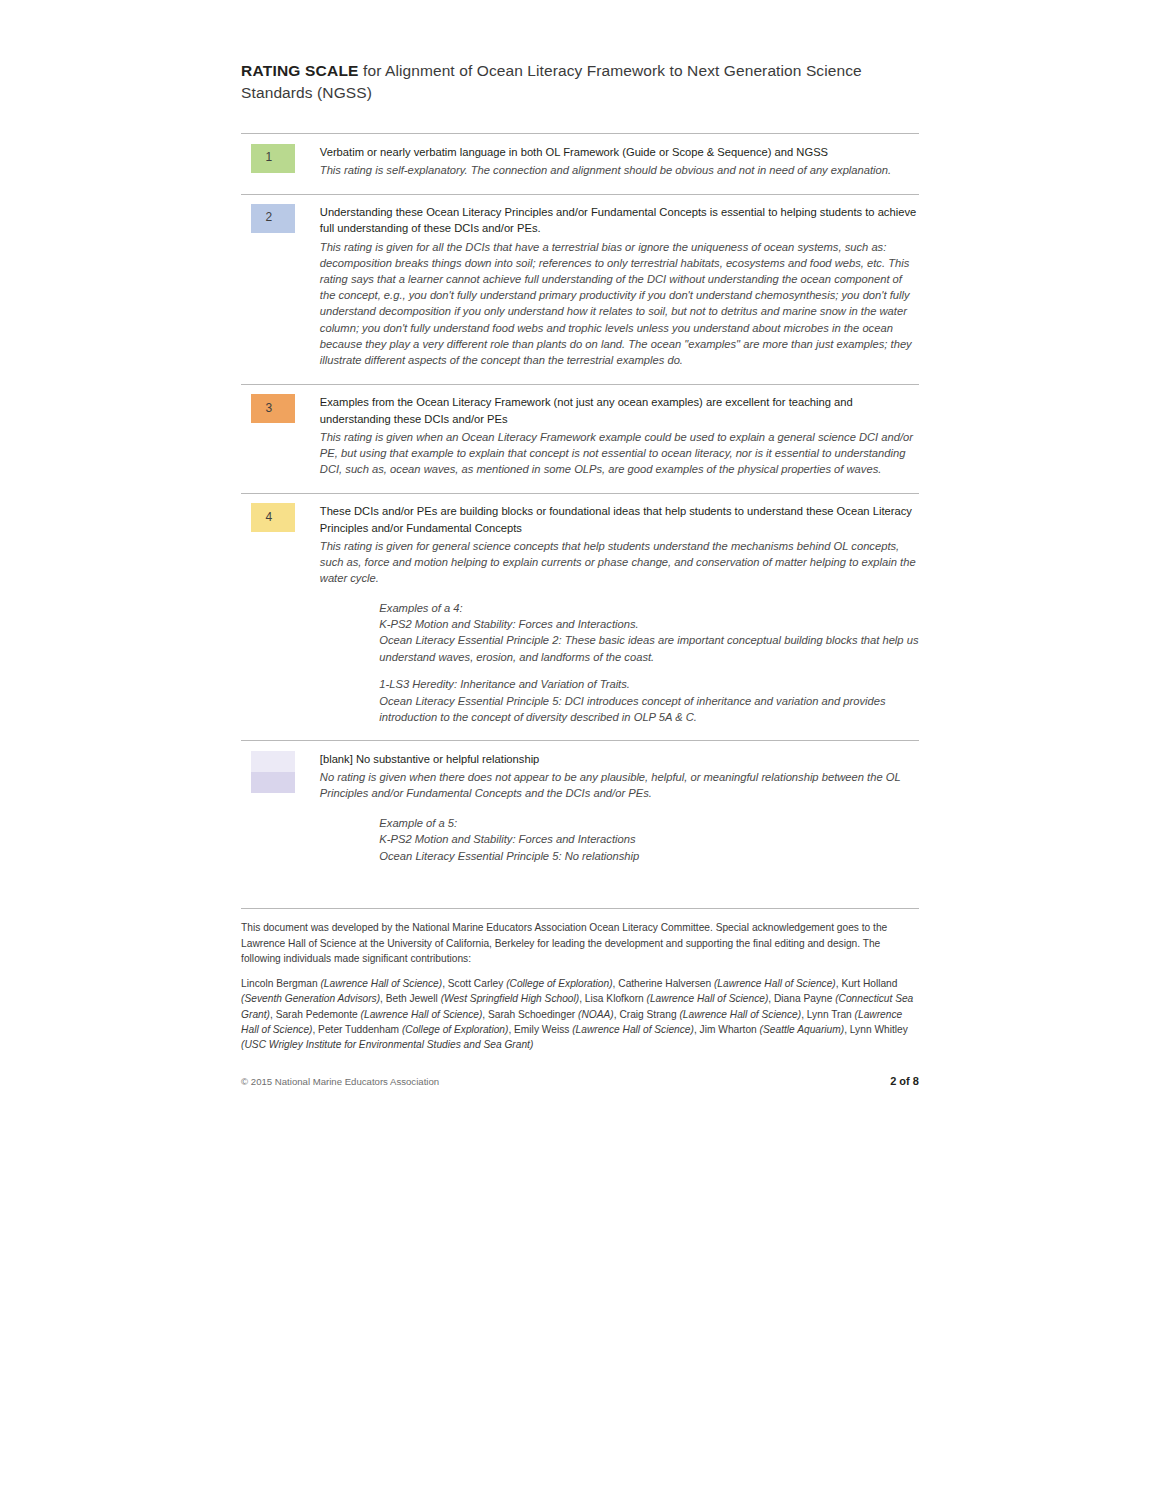RATING SCALE for Alignment of Ocean Literacy Framework to Next Generation Science Standards (NGSS)
1
Verbatim or nearly verbatim language in both OL Framework (Guide or Scope & Sequence) and NGSS
This rating is self-explanatory. The connection and alignment should be obvious and not in need of any explanation.
2
Understanding these Ocean Literacy Principles and/or Fundamental Concepts is essential to helping students to achieve full understanding of these DCIs and/or PEs.
This rating is given for all the DCIs that have a terrestrial bias or ignore the uniqueness of ocean systems, such as: decomposition breaks things down into soil; references to only terrestrial habitats, ecosystems and food webs, etc. This rating says that a learner cannot achieve full understanding of the DCI without understanding the ocean component of the concept, e.g., you don't fully understand primary productivity if you don't understand chemosynthesis; you don't fully understand decomposition if you only understand how it relates to soil, but not to detritus and marine snow in the water column; you don't fully understand food webs and trophic levels unless you understand about microbes in the ocean because they play a very different role than plants do on land. The ocean "examples" are more than just examples; they illustrate different aspects of the concept than the terrestrial examples do.
3
Examples from the Ocean Literacy Framework (not just any ocean examples) are excellent for teaching and understanding these DCIs and/or PEs
This rating is given when an Ocean Literacy Framework example could be used to explain a general science DCI and/or PE, but using that example to explain that concept is not essential to ocean literacy, nor is it essential to understanding DCI, such as, ocean waves, as mentioned in some OLPs, are good examples of the physical properties of waves.
4
These DCIs and/or PEs are building blocks or foundational ideas that help students to understand these Ocean Literacy Principles and/or Fundamental Concepts
This rating is given for general science concepts that help students understand the mechanisms behind OL concepts, such as, force and motion helping to explain currents or phase change, and conservation of matter helping to explain the water cycle.
Examples of a 4:
K-PS2 Motion and Stability: Forces and Interactions.
Ocean Literacy Essential Principle 2: These basic ideas are important conceptual building blocks that help us understand waves, erosion, and landforms of the coast.
1-LS3 Heredity: Inheritance and Variation of Traits.
Ocean Literacy Essential Principle 5: DCI introduces concept of inheritance and variation and provides introduction to the concept of diversity described in OLP 5A & C.
[blank] No substantive or helpful relationship
No rating is given when there does not appear to be any plausible, helpful, or meaningful relationship between the OL Principles and/or Fundamental Concepts and the DCIs and/or PEs.
Example of a 5:
K-PS2 Motion and Stability: Forces and Interactions
Ocean Literacy Essential Principle 5: No relationship
This document was developed by the National Marine Educators Association Ocean Literacy Committee. Special acknowledgement goes to the Lawrence Hall of Science at the University of California, Berkeley for leading the development and supporting the final editing and design. The following individuals made significant contributions:
Lincoln Bergman (Lawrence Hall of Science), Scott Carley (College of Exploration), Catherine Halversen (Lawrence Hall of Science), Kurt Holland (Seventh Generation Advisors), Beth Jewell (West Springfield High School), Lisa Klofkorn (Lawrence Hall of Science), Diana Payne (Connecticut Sea Grant), Sarah Pedemonte (Lawrence Hall of Science), Sarah Schoedinger (NOAA), Craig Strang (Lawrence Hall of Science), Lynn Tran (Lawrence Hall of Science), Peter Tuddenham (College of Exploration), Emily Weiss (Lawrence Hall of Science), Jim Wharton (Seattle Aquarium), Lynn Whitley (USC Wrigley Institute for Environmental Studies and Sea Grant)
© 2015 National Marine Educators Association
2 of 8